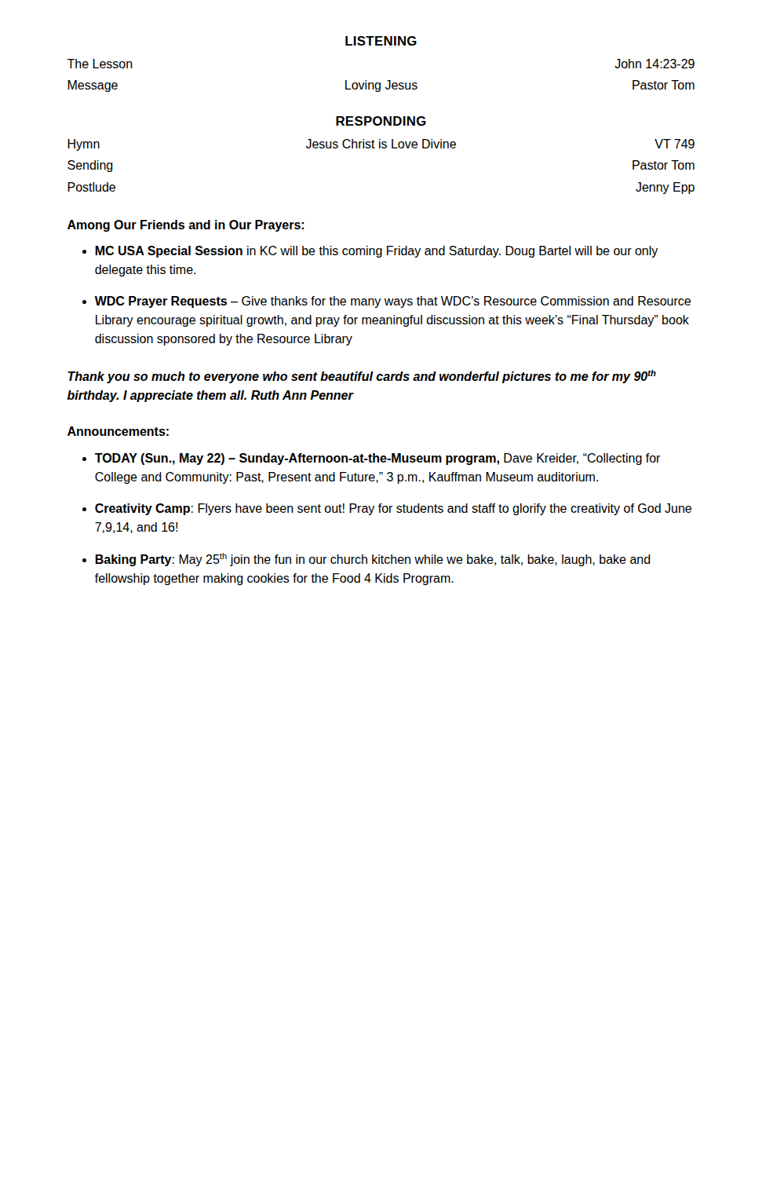LISTENING
| The Lesson | | John 14:23-29 |
| Message | Loving Jesus | Pastor Tom |
RESPONDING
| Hymn | Jesus Christ is Love Divine | VT 749 |
| Sending | | Pastor Tom |
| Postlude | | Jenny Epp |
Among Our Friends and in Our Prayers:
MC USA Special Session in KC will be this coming Friday and Saturday. Doug Bartel will be our only delegate this time.
WDC Prayer Requests – Give thanks for the many ways that WDC’s Resource Commission and Resource Library encourage spiritual growth, and pray for meaningful discussion at this week’s “Final Thursday” book discussion sponsored by the Resource Library
Thank you so much to everyone who sent beautiful cards and wonderful pictures to me for my 90th birthday. I appreciate them all. Ruth Ann Penner
Announcements:
TODAY (Sun., May 22) – Sunday-Afternoon-at-the-Museum program, Dave Kreider, “Collecting for College and Community: Past, Present and Future,” 3 p.m., Kauffman Museum auditorium.
Creativity Camp: Flyers have been sent out! Pray for students and staff to glorify the creativity of God June 7,9,14, and 16!
Baking Party: May 25th join the fun in our church kitchen while we bake, talk, bake, laugh, bake and fellowship together making cookies for the Food 4 Kids Program.